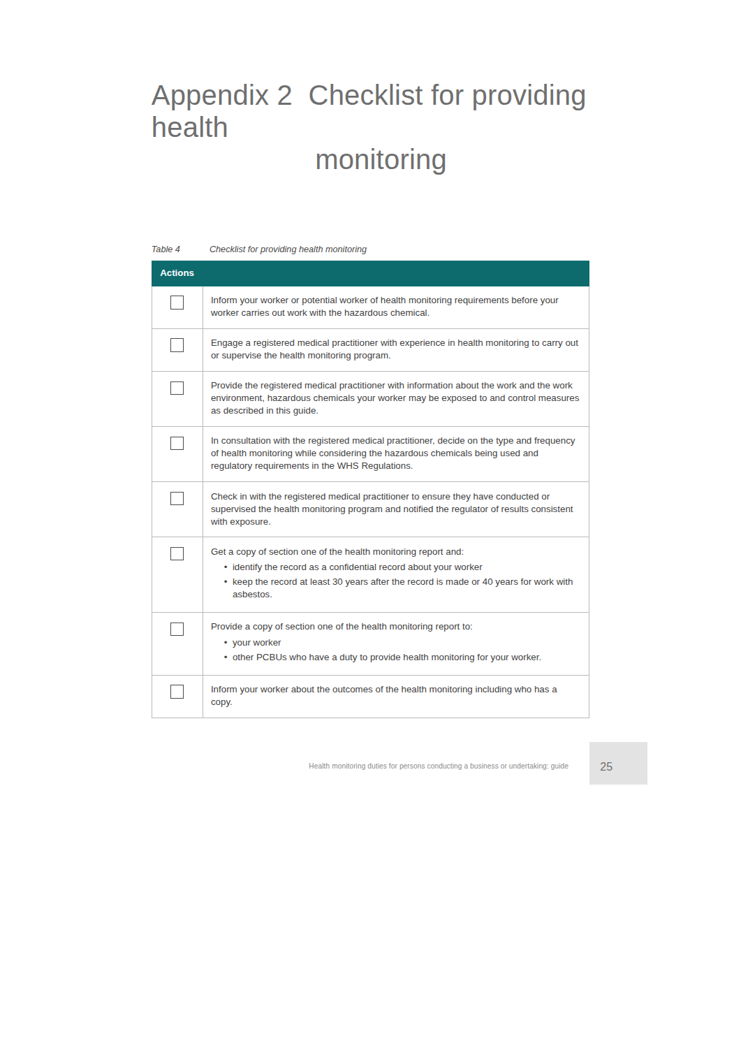Appendix 2 Checklist for providing healthmonitoring
Table 4 Checklist for providing health monitoring
| Actions |
| --- |
| | Inform your worker or potential worker of health monitoring requirements before your worker carries out work with the hazardous chemical. |
| | Engage a registered medical practitioner with experience in health monitoring to carry out or supervise the health monitoring program. |
| | Provide the registered medical practitioner with information about the work and the work environment, hazardous chemicals your worker may be exposed to and control measures as described in this guide. |
| | In consultation with the registered medical practitioner, decide on the type and frequency of health monitoring while considering the hazardous chemicals being used and regulatory requirements in the WHS Regulations. |
| | Check in with the registered medical practitioner to ensure they have conducted or supervised the health monitoring program and notified the regulator of results consistent with exposure. |
| | Get a copy of section one of the health monitoring report and: identify the record as a confidential record about your worker keep the record at least 30 years after the record is made or 40 years for work with asbestos. |
| | Provide a copy of section one of the health monitoring report to: your worker other PCBUs who have a duty to provide health monitoring for your worker. |
| | Inform your worker about the outcomes of the health monitoring including who has a copy. |
Health monitoring duties for persons conducting a business or undertaking: guide
25